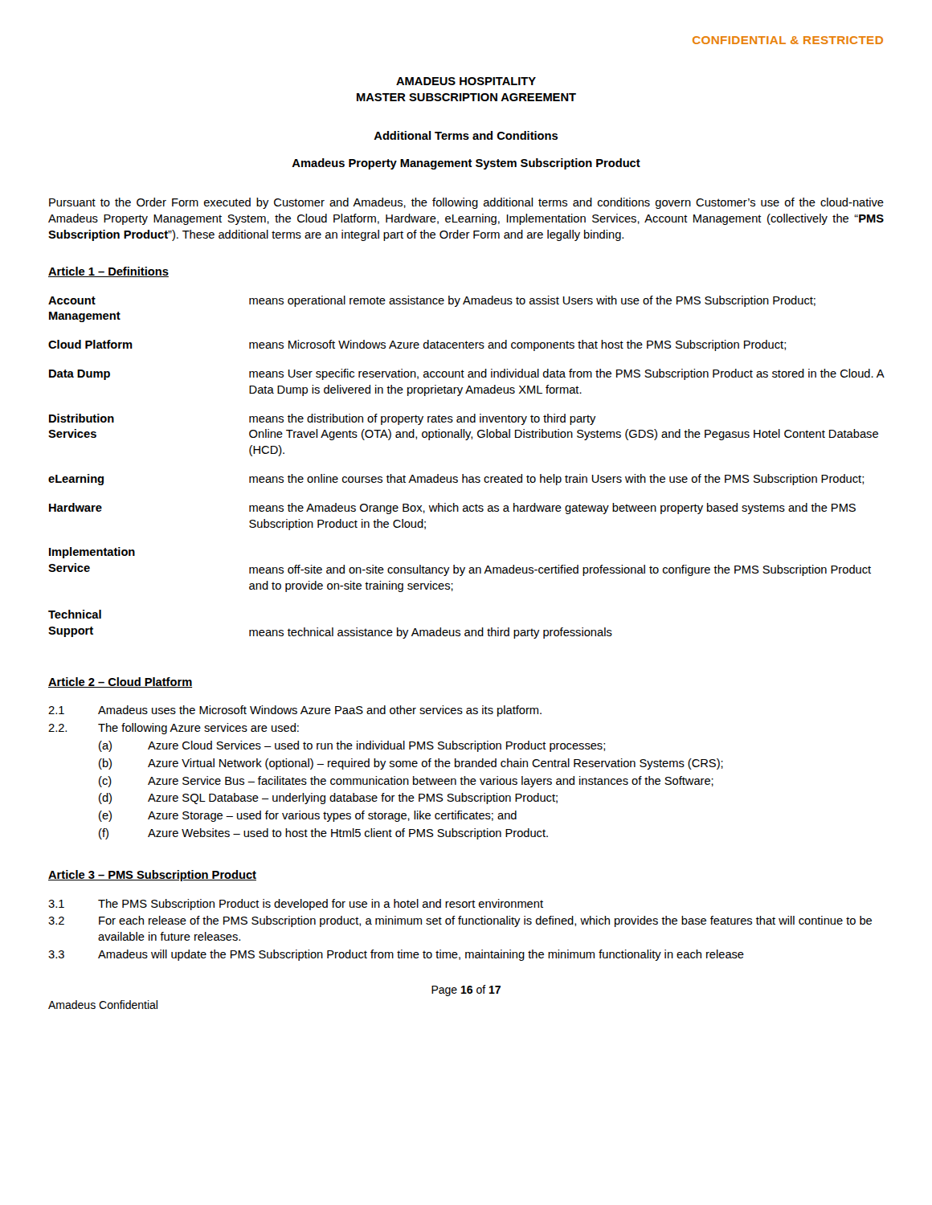CONFIDENTIAL & RESTRICTED
AMADEUS HOSPITALITY
MASTER SUBSCRIPTION AGREEMENT
Additional Terms and Conditions
Amadeus Property Management System Subscription Product
Pursuant to the Order Form executed by Customer and Amadeus, the following additional terms and conditions govern Customer’s use of the cloud-native Amadeus Property Management System, the Cloud Platform, Hardware, eLearning, Implementation Services, Account Management (collectively the “PMS Subscription Product”). These additional terms are an integral part of the Order Form and are legally binding.
Article 1 – Definitions
| Account Management | means operational remote assistance by Amadeus to assist Users with use of the PMS Subscription Product; |
| Cloud Platform | means Microsoft Windows Azure datacenters and components that host the PMS Subscription Product; |
| Data Dump | means User specific reservation, account and individual data from the PMS Subscription Product as stored in the Cloud. A Data Dump is delivered in the proprietary Amadeus XML format. |
| Distribution Services | means the distribution of property rates and inventory to third party Online Travel Agents (OTA) and, optionally, Global Distribution Systems (GDS) and the Pegasus Hotel Content Database (HCD). |
| eLearning | means the online courses that Amadeus has created to help train Users with the use of the PMS Subscription Product; |
| Hardware | means the Amadeus Orange Box, which acts as a hardware gateway between property based systems and the PMS Subscription Product in the Cloud; |
| Implementation Service | means off-site and on-site consultancy by an Amadeus-certified professional to configure the PMS Subscription Product and to provide on-site training services; |
| Technical Support | means technical assistance by Amadeus and third party professionals |
Article 2 – Cloud Platform
| 2.1 | Amadeus uses the Microsoft Windows Azure PaaS and other services as its platform. |
| 2.2. | The following Azure services are used: |
| | / (a) / Azure Cloud Services – used to run the individual PMS Subscription Product processes; / / (b) / Azure Virtual Network (optional) – required by some of the branded chain Central Reservation Systems (CRS); / / (c) / Azure Service Bus – facilitates the communication between the various layers and instances of the Software; / / (d) / Azure SQL Database – underlying database for the PMS Subscription Product; / / (e) / Azure Storage – used for various types of storage, like certificates; and / / (f) / Azure Websites – used to host the Html5 client of PMS Subscription Product. / |
Article 3 – PMS Subscription Product
| 3.1 | The PMS Subscription Product is developed for use in a hotel and resort environment |
| 3.2 | For each release of the PMS Subscription product, a minimum set of functionality is defined, which provides the base features that will continue to be available in future releases. |
| 3.3 | Amadeus will update the PMS Subscription Product from time to time, maintaining the minimum functionality in each release |
Page 16 of 17
Amadeus Confidential